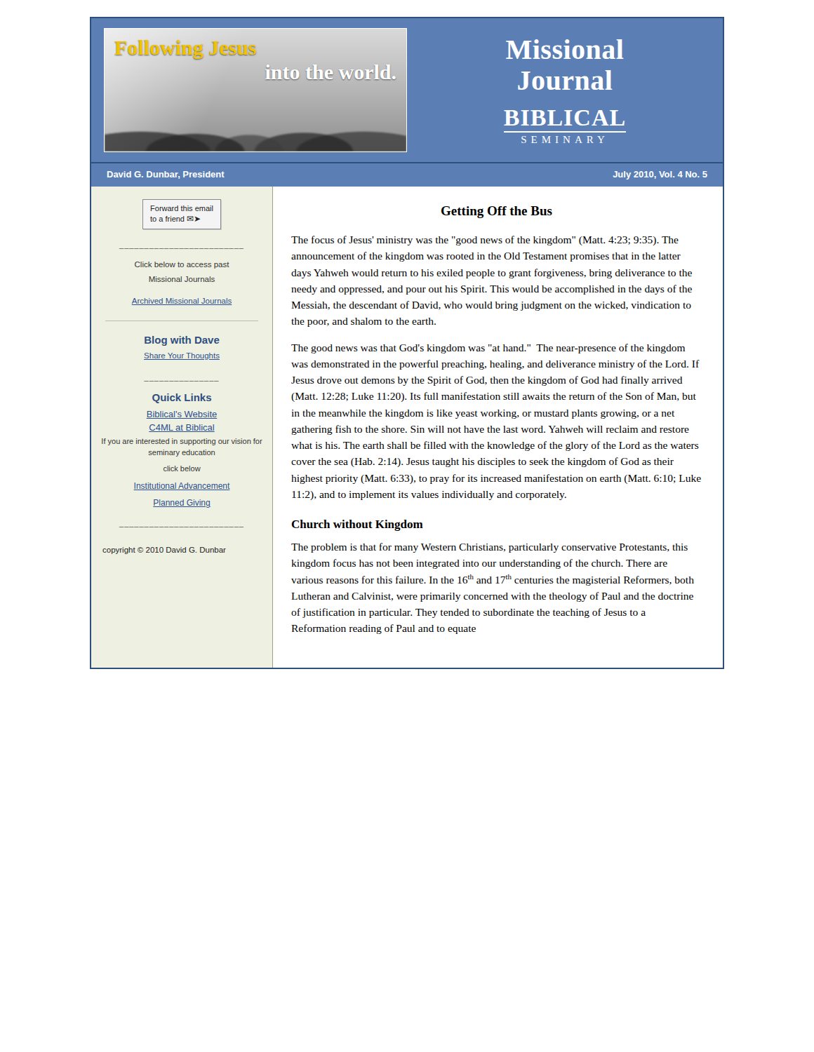Following Jesus into the world.
Missional
Journal
BIBLICAL
SEMINARY
David G. Dunbar, President July 2010, Vol. 4 No. 5
Forward this email
to a friend ✉➤
_________________________
Click below to access past
Missional Journals
Archived Missional Journals
Blog with Dave
Share Your Thoughts
_______________
Quick Links
Biblical's Website C4ML at Biblical
If you are interested in supporting our vision for seminary education
click below
Institutional Advancement Planned Giving
_________________________
copyright © 2010 David G. Dunbar
Getting Off the Bus
The focus of Jesus' ministry was the "good news of the kingdom" (Matt. 4:23; 9:35). The announcement of the kingdom was rooted in the Old Testament promises that in the latter days Yahweh would return to his exiled people to grant forgiveness, bring deliverance to the needy and oppressed, and pour out his Spirit. This would be accomplished in the days of the Messiah, the descendant of David, who would bring judgment on the wicked, vindication to the poor, and shalom to the earth.
The good news was that God's kingdom was "at hand." The near-presence of the kingdom was demonstrated in the powerful preaching, healing, and deliverance ministry of the Lord. If Jesus drove out demons by the Spirit of God, then the kingdom of God had finally arrived (Matt. 12:28; Luke 11:20). Its full manifestation still awaits the return of the Son of Man, but in the meanwhile the kingdom is like yeast working, or mustard plants growing, or a net gathering fish to the shore. Sin will not have the last word. Yahweh will reclaim and restore what is his. The earth shall be filled with the knowledge of the glory of the Lord as the waters cover the sea (Hab. 2:14). Jesus taught his disciples to seek the kingdom of God as their highest priority (Matt. 6:33), to pray for its increased manifestation on earth (Matt. 6:10; Luke 11:2), and to implement its values individually and corporately.
Church without Kingdom
The problem is that for many Western Christians, particularly conservative Protestants, this kingdom focus has not been integrated into our understanding of the church. There are various reasons for this failure. In the 16th and 17th centuries the magisterial Reformers, both Lutheran and Calvinist, were primarily concerned with the theology of Paul and the doctrine of justification in particular. They tended to subordinate the teaching of Jesus to a Reformation reading of Paul and to equate